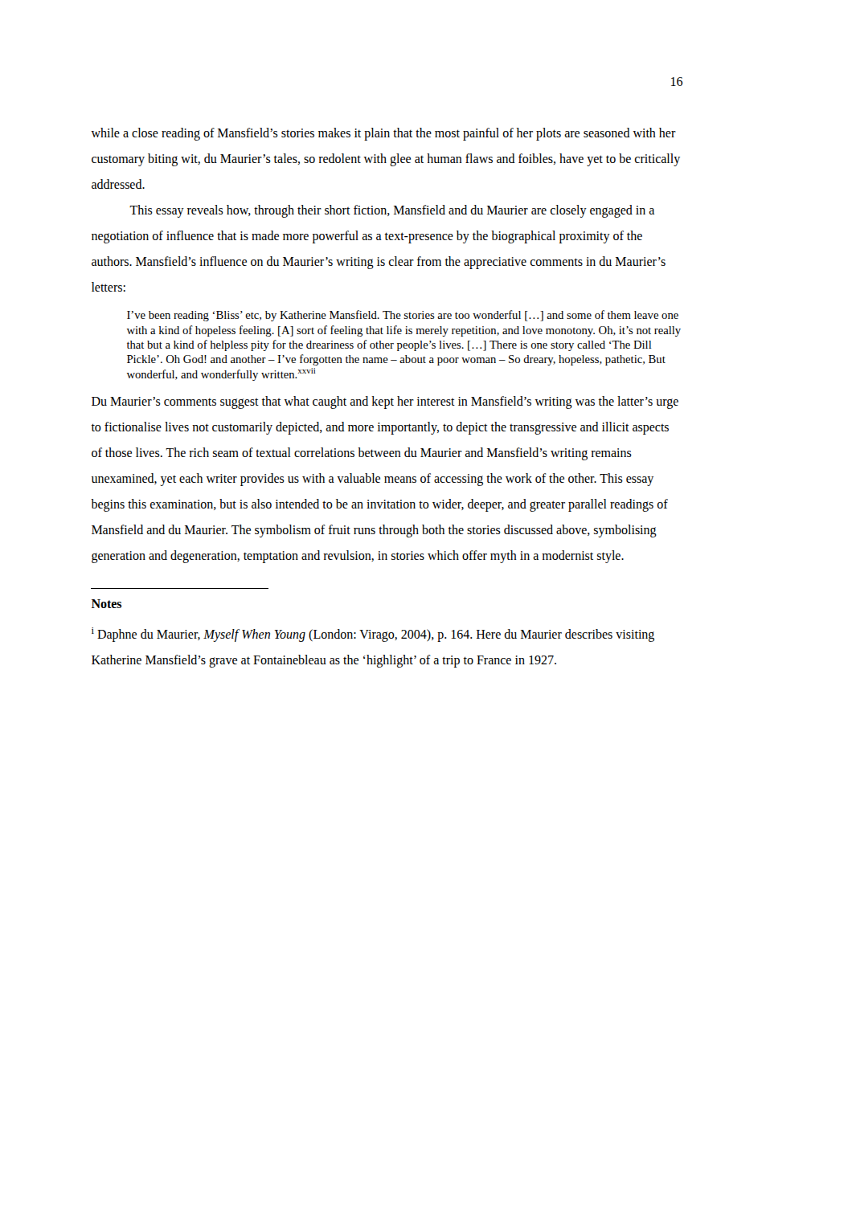16
while a close reading of Mansfield’s stories makes it plain that the most painful of her plots are seasoned with her customary biting wit, du Maurier’s tales, so redolent with glee at human flaws and foibles, have yet to be critically addressed.
This essay reveals how, through their short fiction, Mansfield and du Maurier are closely engaged in a negotiation of influence that is made more powerful as a text-presence by the biographical proximity of the authors. Mansfield’s influence on du Maurier’s writing is clear from the appreciative comments in du Maurier’s letters:
I’ve been reading ‘Bliss’ etc, by Katherine Mansfield. The stories are too wonderful […] and some of them leave one with a kind of hopeless feeling. [A] sort of feeling that life is merely repetition, and love monotony. Oh, it’s not really that but a kind of helpless pity for the dreariness of other people’s lives. […] There is one story called ‘The Dill Pickle’. Oh God! and another – I’ve forgotten the name – about a poor woman – So dreary, hopeless, pathetic, But wonderful, and wonderfully written.xxvii
Du Maurier’s comments suggest that what caught and kept her interest in Mansfield’s writing was the latter’s urge to fictionalise lives not customarily depicted, and more importantly, to depict the transgressive and illicit aspects of those lives. The rich seam of textual correlations between du Maurier and Mansfield’s writing remains unexamined, yet each writer provides us with a valuable means of accessing the work of the other. This essay begins this examination, but is also intended to be an invitation to wider, deeper, and greater parallel readings of Mansfield and du Maurier. The symbolism of fruit runs through both the stories discussed above, symbolising generation and degeneration, temptation and revulsion, in stories which offer myth in a modernist style.
Notes
i Daphne du Maurier, Myself When Young (London: Virago, 2004), p. 164. Here du Maurier describes visiting Katherine Mansfield’s grave at Fontainebleau as the ‘highlight’ of a trip to France in 1927.